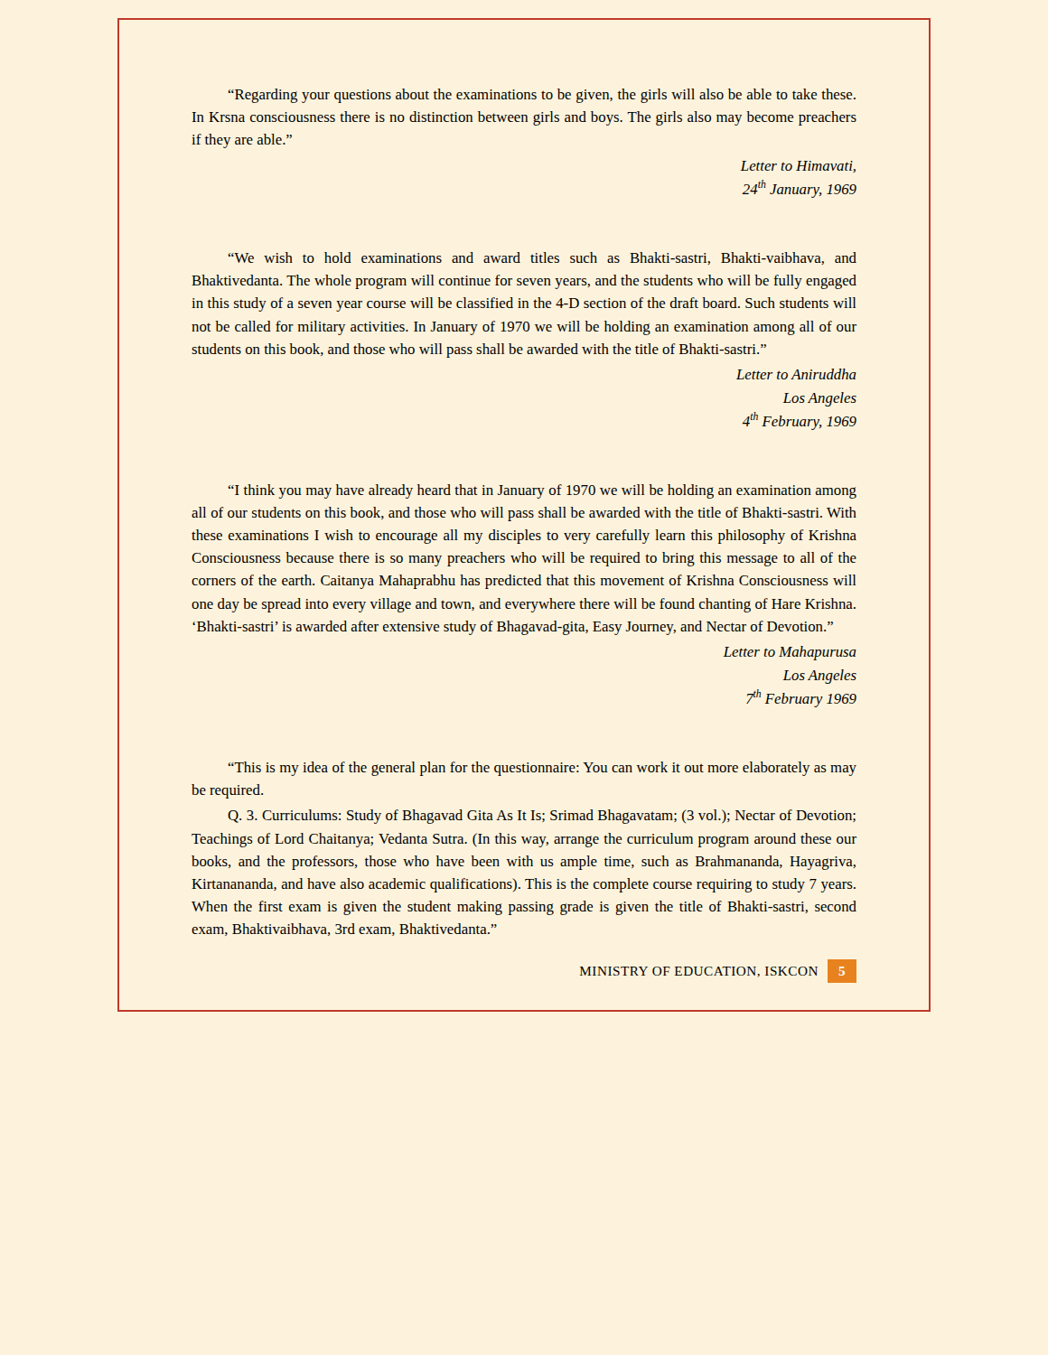“Regarding your questions about the examinations to be given, the girls will also be able to take these. In Krsna consciousness there is no distinction between girls and boys. The girls also may become preachers if they are able.”
Letter to Himavati,
24th January, 1969
“We wish to hold examinations and award titles such as Bhakti-sastri, Bhakti-vaibhava, and Bhaktivedanta. The whole program will continue for seven years, and the students who will be fully engaged in this study of a seven year course will be classified in the 4-D section of the draft board. Such students will not be called for military activities. In January of 1970 we will be holding an examination among all of our students on this book, and those who will pass shall be awarded with the title of Bhakti-sastri.”
Letter to Aniruddha
Los Angeles
4th February, 1969
“I think you may have already heard that in January of 1970 we will be holding an examination among all of our students on this book, and those who will pass shall be awarded with the title of Bhakti-sastri. With these examinations I wish to encourage all my disciples to very carefully learn this philosophy of Krishna Consciousness because there is so many preachers who will be required to bring this message to all of the corners of the earth. Caitanya Mahaprabhu has predicted that this movement of Krishna Consciousness will one day be spread into every village and town, and everywhere there will be found chanting of Hare Krishna. ‘Bhakti-sastri’ is awarded after extensive study of Bhagavad-gita, Easy Journey, and Nectar of Devotion.”
Letter to Mahapurusa
Los Angeles
7th February 1969
“This is my idea of the general plan for the questionnaire: You can work it out more elaborately as may be required.
Q. 3. Curriculums: Study of Bhagavad Gita As It Is; Srimad Bhagavatam; (3 vol.); Nectar of Devotion; Teachings of Lord Chaitanya; Vedanta Sutra. (In this way, arrange the curriculum program around these our books, and the professors, those who have been with us ample time, such as Brahmananda, Hayagriva, Kirtanananda, and have also academic qualifications). This is the complete course requiring to study 7 years. When the first exam is given the student making passing grade is given the title of Bhakti-sastri, second exam, Bhaktivaibhava, 3rd exam, Bhaktivedanta.”
MINISTRY OF EDUCATION, ISKCON 5